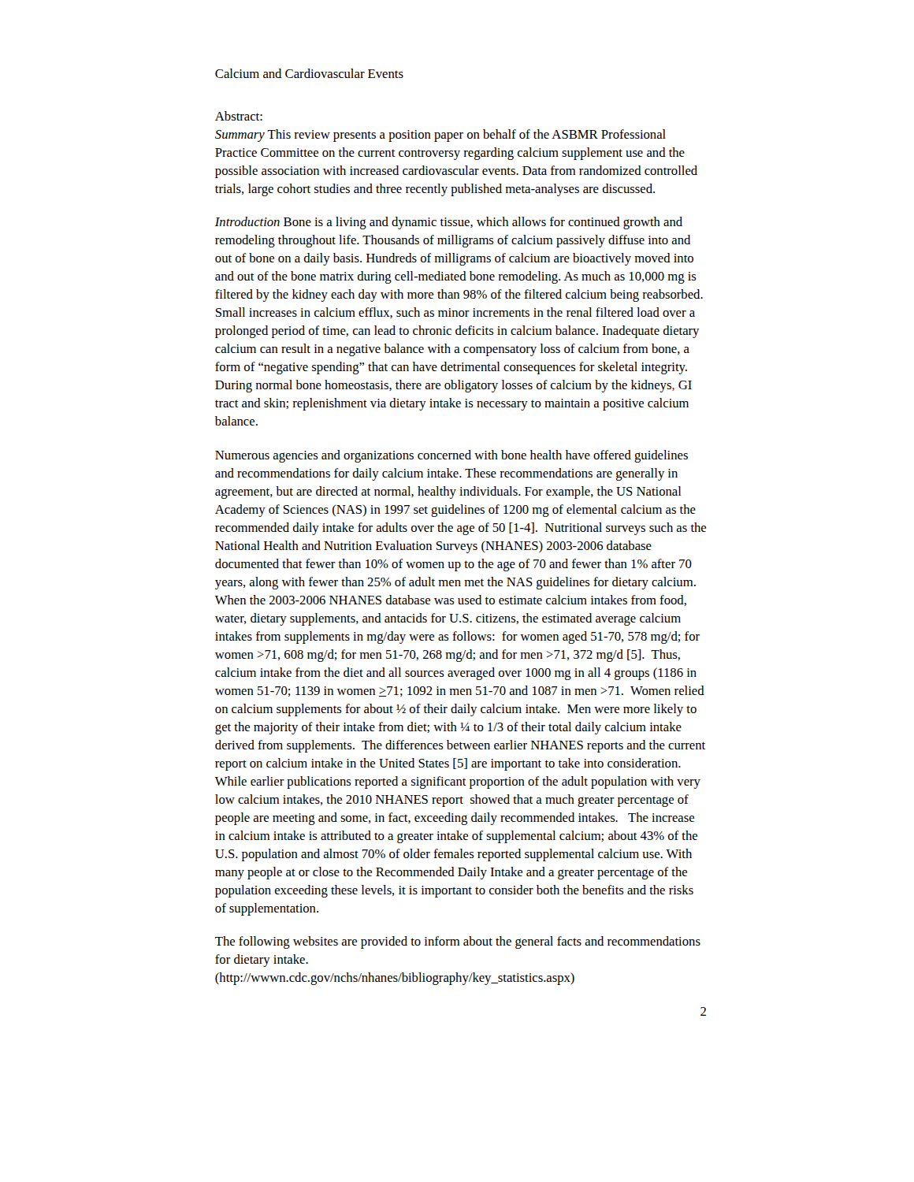Calcium and Cardiovascular Events
Abstract:
Summary This review presents a position paper on behalf of the ASBMR Professional Practice Committee on the current controversy regarding calcium supplement use and the possible association with increased cardiovascular events. Data from randomized controlled trials, large cohort studies and three recently published meta-analyses are discussed.
Introduction Bone is a living and dynamic tissue, which allows for continued growth and remodeling throughout life. Thousands of milligrams of calcium passively diffuse into and out of bone on a daily basis. Hundreds of milligrams of calcium are bioactively moved into and out of the bone matrix during cell-mediated bone remodeling. As much as 10,000 mg is filtered by the kidney each day with more than 98% of the filtered calcium being reabsorbed. Small increases in calcium efflux, such as minor increments in the renal filtered load over a prolonged period of time, can lead to chronic deficits in calcium balance. Inadequate dietary calcium can result in a negative balance with a compensatory loss of calcium from bone, a form of “negative spending” that can have detrimental consequences for skeletal integrity. During normal bone homeostasis, there are obligatory losses of calcium by the kidneys, GI tract and skin; replenishment via dietary intake is necessary to maintain a positive calcium balance.
Numerous agencies and organizations concerned with bone health have offered guidelines and recommendations for daily calcium intake. These recommendations are generally in agreement, but are directed at normal, healthy individuals. For example, the US National Academy of Sciences (NAS) in 1997 set guidelines of 1200 mg of elemental calcium as the recommended daily intake for adults over the age of 50 [1-4]. Nutritional surveys such as the National Health and Nutrition Evaluation Surveys (NHANES) 2003-2006 database documented that fewer than 10% of women up to the age of 70 and fewer than 1% after 70 years, along with fewer than 25% of adult men met the NAS guidelines for dietary calcium. When the 2003-2006 NHANES database was used to estimate calcium intakes from food, water, dietary supplements, and antacids for U.S. citizens, the estimated average calcium intakes from supplements in mg/day were as follows: for women aged 51-70, 578 mg/d; for women >71, 608 mg/d; for men 51-70, 268 mg/d; and for men >71, 372 mg/d [5]. Thus, calcium intake from the diet and all sources averaged over 1000 mg in all 4 groups (1186 in women 51-70; 1139 in women >71; 1092 in men 51-70 and 1087 in men >71. Women relied on calcium supplements for about ½ of their daily calcium intake. Men were more likely to get the majority of their intake from diet; with ¼ to 1/3 of their total daily calcium intake derived from supplements. The differences between earlier NHANES reports and the current report on calcium intake in the United States [5] are important to take into consideration. While earlier publications reported a significant proportion of the adult population with very low calcium intakes, the 2010 NHANES report showed that a much greater percentage of people are meeting and some, in fact, exceeding daily recommended intakes. The increase in calcium intake is attributed to a greater intake of supplemental calcium; about 43% of the U.S. population and almost 70% of older females reported supplemental calcium use. With many people at or close to the Recommended Daily Intake and a greater percentage of the population exceeding these levels, it is important to consider both the benefits and the risks of supplementation.
The following websites are provided to inform about the general facts and recommendations for dietary intake.
(http://wwwn.cdc.gov/nchs/nhanes/bibliography/key_statistics.aspx)
2